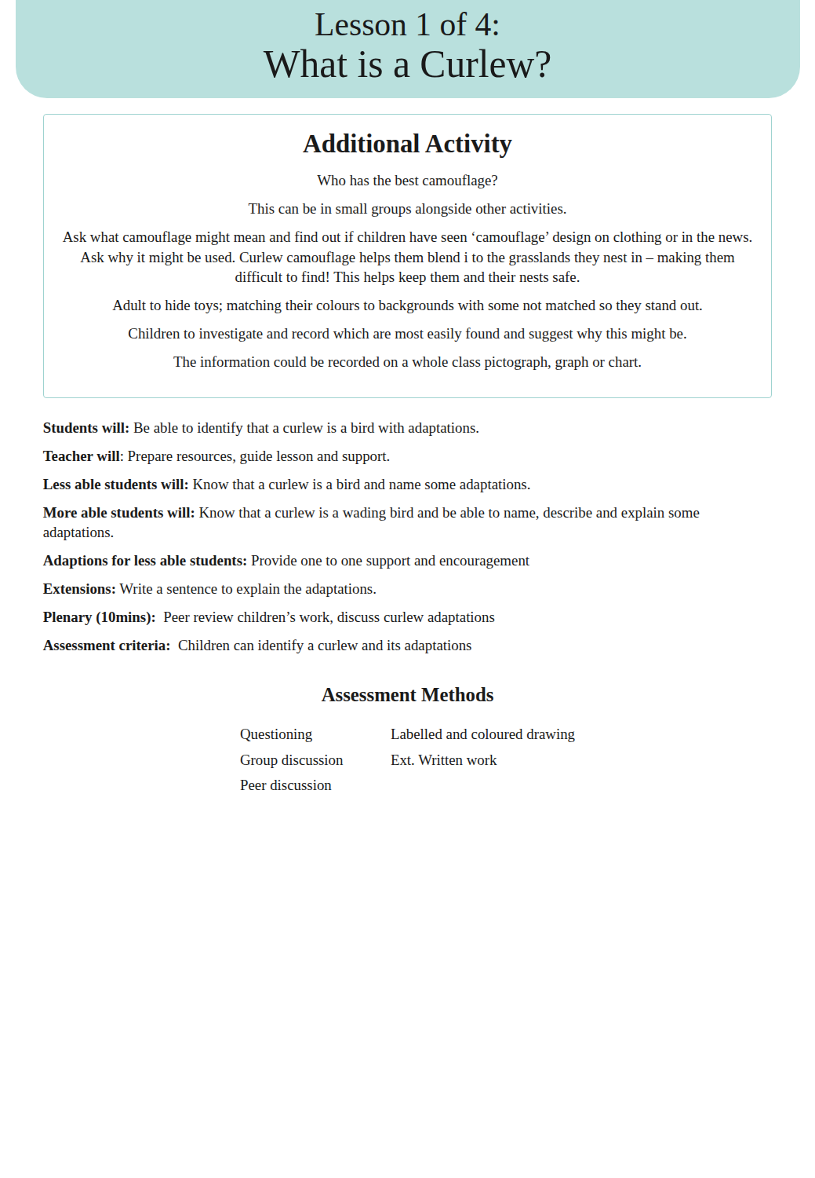Lesson 1 of 4:
What is a Curlew?
Additional Activity
Who has the best camouflage?
This can be in small groups alongside other activities.
Ask what camouflage might mean and find out if children have seen ‘camouflage’ design on clothing or in the news. Ask why it might be used. Curlew camouflage helps them blend i to the grasslands they nest in – making them difficult to find! This helps keep them and their nests safe.
Adult to hide toys; matching their colours to backgrounds with some not matched so they stand out.
Children to investigate and record which are most easily found and suggest why this might be.
The information could be recorded on a whole class pictograph, graph or chart.
Students will: Be able to identify that a curlew is a bird with adaptations.
Teacher will: Prepare resources, guide lesson and support.
Less able students will: Know that a curlew is a bird and name some adaptations.
More able students will: Know that a curlew is a wading bird and be able to name, describe and explain some adaptations.
Adaptions for less able students: Provide one to one support and encouragement
Extensions: Write a sentence to explain the adaptations.
Plenary (10mins): Peer review children’s work, discuss curlew adaptations
Assessment criteria: Children can identify a curlew and its adaptations
Assessment Methods
Questioning
Group discussion
Peer discussion
Labelled and coloured drawing
Ext. Written work